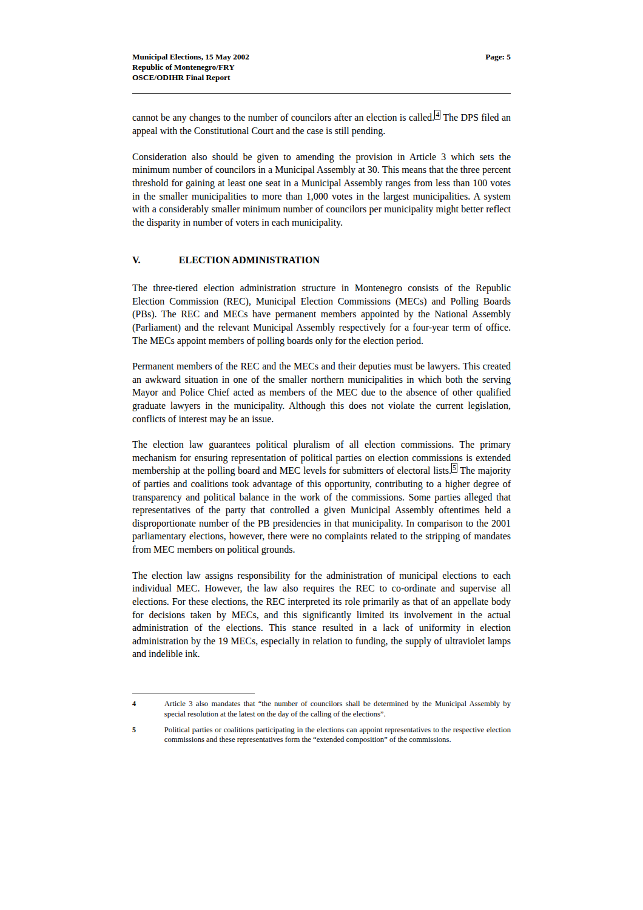Municipal Elections, 15 May 2002
Republic of Montenegro/FRY
OSCE/ODIHR Final Report
Page: 5
cannot be any changes to the number of councilors after an election is called.4 The DPS filed an appeal with the Constitutional Court and the case is still pending.
Consideration also should be given to amending the provision in Article 3 which sets the minimum number of councilors in a Municipal Assembly at 30. This means that the three percent threshold for gaining at least one seat in a Municipal Assembly ranges from less than 100 votes in the smaller municipalities to more than 1,000 votes in the largest municipalities. A system with a considerably smaller minimum number of councilors per municipality might better reflect the disparity in number of voters in each municipality.
V. Election Administration
The three-tiered election administration structure in Montenegro consists of the Republic Election Commission (REC), Municipal Election Commissions (MECs) and Polling Boards (PBs). The REC and MECs have permanent members appointed by the National Assembly (Parliament) and the relevant Municipal Assembly respectively for a four-year term of office. The MECs appoint members of polling boards only for the election period.
Permanent members of the REC and the MECs and their deputies must be lawyers. This created an awkward situation in one of the smaller northern municipalities in which both the serving Mayor and Police Chief acted as members of the MEC due to the absence of other qualified graduate lawyers in the municipality. Although this does not violate the current legislation, conflicts of interest may be an issue.
The election law guarantees political pluralism of all election commissions. The primary mechanism for ensuring representation of political parties on election commissions is extended membership at the polling board and MEC levels for submitters of electoral lists.5 The majority of parties and coalitions took advantage of this opportunity, contributing to a higher degree of transparency and political balance in the work of the commissions. Some parties alleged that representatives of the party that controlled a given Municipal Assembly oftentimes held a disproportionate number of the PB presidencies in that municipality. In comparison to the 2001 parliamentary elections, however, there were no complaints related to the stripping of mandates from MEC members on political grounds.
The election law assigns responsibility for the administration of municipal elections to each individual MEC. However, the law also requires the REC to co-ordinate and supervise all elections. For these elections, the REC interpreted its role primarily as that of an appellate body for decisions taken by MECs, and this significantly limited its involvement in the actual administration of the elections. This stance resulted in a lack of uniformity in election administration by the 19 MECs, especially in relation to funding, the supply of ultraviolet lamps and indelible ink.
4
Article 3 also mandates that “the number of councilors shall be determined by the Municipal Assembly by special resolution at the latest on the day of the calling of the elections”.
5
Political parties or coalitions participating in the elections can appoint representatives to the respective election commissions and these representatives form the “extended composition” of the commissions.